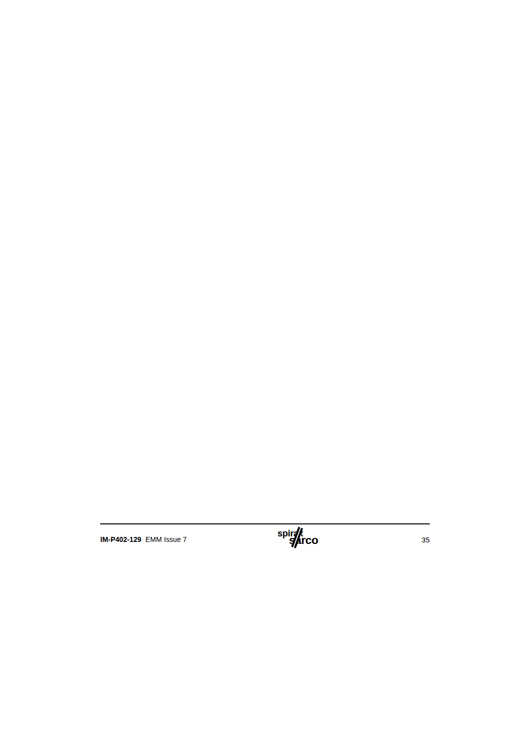IM-P402-129 EMM Issue 7
spirax sarco
35